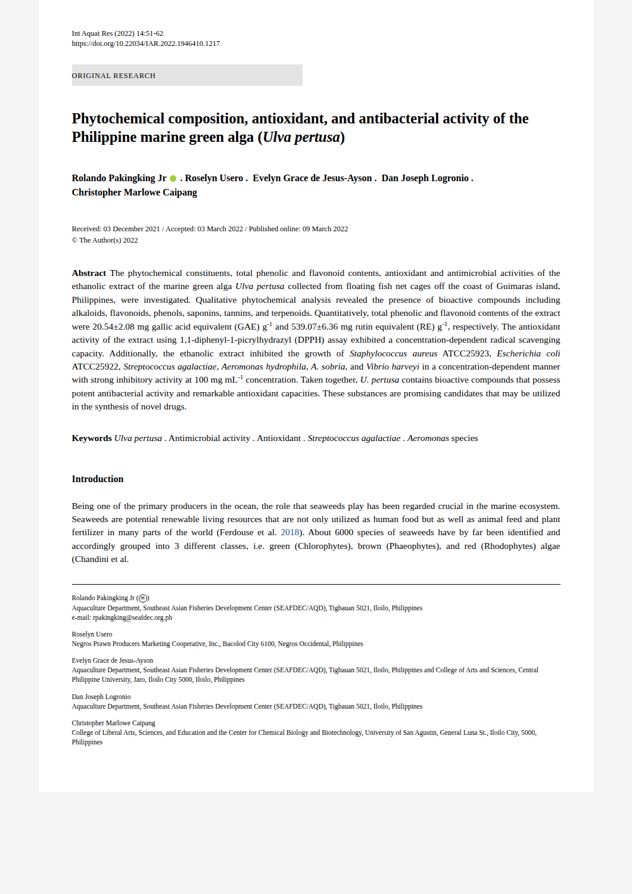Int Aquat Res (2022) 14:51-62 https://doi.org/10.22034/IAR.2022.1946410.1217
ORIGINAL RESEARCH
Phytochemical composition, antioxidant, and antibacterial activity of the Philippine marine green alga (Ulva pertusa)
Rolando Pakingking Jr . Roselyn Usero . Evelyn Grace de Jesus-Ayson . Dan Joseph Logronio .
Christopher Marlowe Caipang
Received: 03 December 2021 / Accepted: 03 March 2022 / Published online: 09 March 2022
© The Author(s) 2022
Abstract The phytochemical constituents, total phenolic and flavonoid contents, antioxidant and antimicrobial activities of the ethanolic extract of the marine green alga Ulva pertusa collected from floating fish net cages off the coast of Guimaras island, Philippines, were investigated. Qualitative phytochemical analysis revealed the presence of bioactive compounds including alkaloids, flavonoids, phenols, saponins, tannins, and terpenoids. Quantitatively, total phenolic and flavonoid contents of the extract were 20.54±2.08 mg gallic acid equivalent (GAE) g-1 and 539.07±6.36 mg rutin equivalent (RE) g-1, respectively. The antioxidant activity of the extract using 1,1-diphenyl-1-picrylhydrazyl (DPPH) assay exhibited a concentration-dependent radical scavenging capacity. Additionally, the ethanolic extract inhibited the growth of Staphylococcus aureus ATCC25923, Escherichia coli ATCC25922, Streptococcus agalactiae, Aeromonas hydrophila, A. sobria, and Vibrio harveyi in a concentration-dependent manner with strong inhibitory activity at 100 mg mL-1 concentration. Taken together, U. pertusa contains bioactive compounds that possess potent antibacterial activity and remarkable antioxidant capacities. These substances are promising candidates that may be utilized in the synthesis of novel drugs.
Keywords Ulva pertusa . Antimicrobial activity . Antioxidant . Streptococcus agalactiae . Aeromonas species
Introduction
Being one of the primary producers in the ocean, the role that seaweeds play has been regarded crucial in the marine ecosystem. Seaweeds are potential renewable living resources that are not only utilized as human food but as well as animal feed and plant fertilizer in many parts of the world (Ferdouse et al. 2018). About 6000 species of seaweeds have by far been identified and accordingly grouped into 3 different classes, i.e. green (Chlorophytes), brown (Phaeophytes), and red (Rhodophytes) algae (Chandini et al.
Rolando Pakingking Jr (✉)
Aquaculture Department, Southeast Asian Fisheries Development Center (SEAFDEC/AQD), Tigbauan 5021, Iloilo, Philippines
e-mail: rpakingking@seafdec.org.ph
Roselyn Usero
Negros Prawn Producers Marketing Cooperative, Inc., Bacolod City 6100, Negros Occidental, Philippines
Evelyn Grace de Jesus-Ayson
Aquaculture Department, Southeast Asian Fisheries Development Center (SEAFDEC/AQD), Tigbauan 5021, Iloilo, Philippines and College of Arts and Sciences, Central Philippine University, Jaro, Iloilo City 5000, Iloilo, Philippines
Dan Joseph Logronio
Aquaculture Department, Southeast Asian Fisheries Development Center (SEAFDEC/AQD), Tigbauan 5021, Iloilo, Philippines
Christopher Marlowe Caipang
College of Liberal Arts, Sciences, and Education and the Center for Chemical Biology and Biotechnology, University of San Agustin, General Luna St., Iloilo City, 5000, Philippines